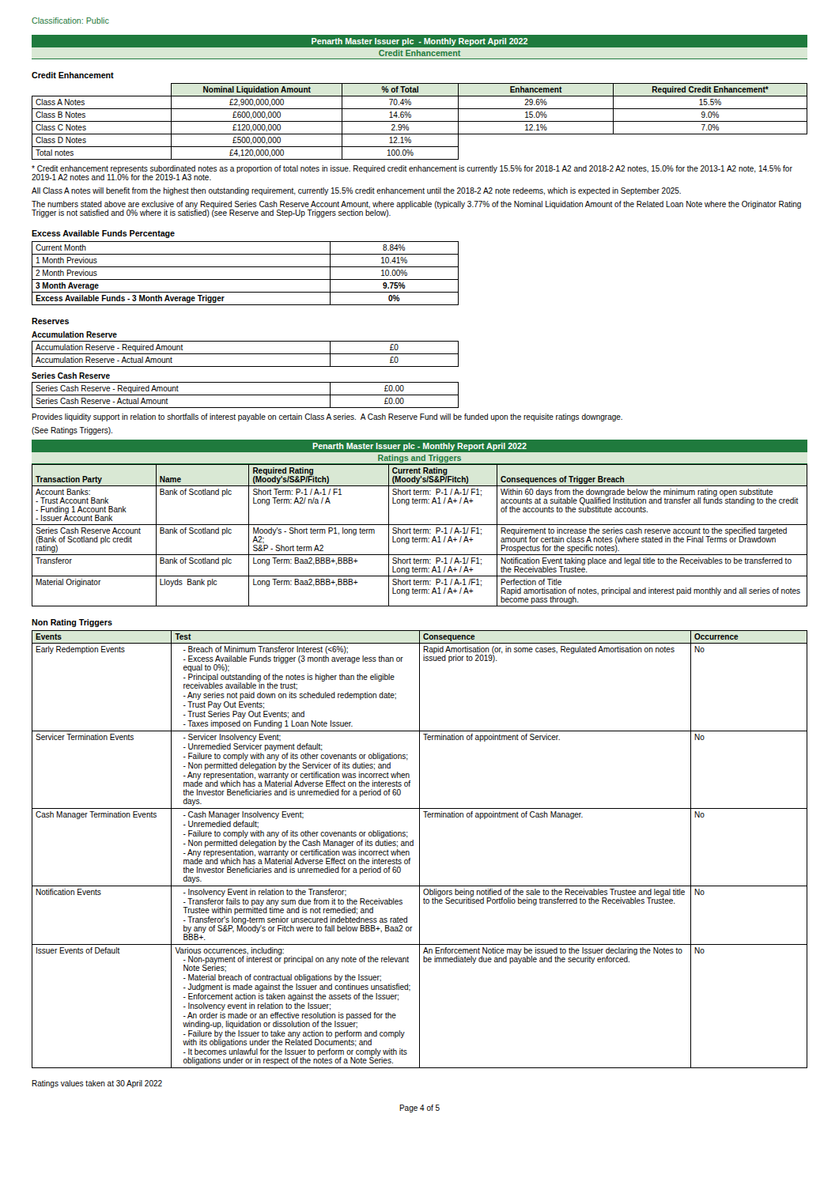Classification: Public
Penarth Master Issuer plc - Monthly Report April 2022
Credit Enhancement
Credit Enhancement
| | Nominal Liquidation Amount | % of Total | Enhancement | Required Credit Enhancement* |
| --- | --- | --- | --- | --- |
| Class A Notes | £2,900,000,000 | 70.4% | 29.6% | 15.5% |
| Class B Notes | £600,000,000 | 14.6% | 15.0% | 9.0% |
| Class C Notes | £120,000,000 | 2.9% | 12.1% | 7.0% |
| Class D Notes | £500,000,000 | 12.1% | | |
| Total notes | £4,120,000,000 | 100.0% | | |
* Credit enhancement represents subordinated notes as a proportion of total notes in issue. Required credit enhancement is currently 15.5% for 2018-1 A2 and 2018-2 A2 notes, 15.0% for the 2013-1 A2 note, 14.5% for 2019-1 A2 notes and 11.0% for the 2019-1 A3 note.
All Class A notes will benefit from the highest then outstanding requirement, currently 15.5% credit enhancement until the 2018-2 A2 note redeems, which is expected in September 2025.
The numbers stated above are exclusive of any Required Series Cash Reserve Account Amount, where applicable (typically 3.77% of the Nominal Liquidation Amount of the Related Loan Note where the Originator Rating Trigger is not satisfied and 0% where it is satisfied) (see Reserve and Step-Up Triggers section below).
Excess Available Funds Percentage
| Current Month | 8.84% |
| 1 Month Previous | 10.41% |
| 2 Month Previous | 10.00% |
| 3 Month Average | 9.75% |
| Excess Available Funds - 3 Month Average Trigger | 0% |
Reserves
Accumulation Reserve
| Accumulation Reserve - Required Amount | £0 |
| Accumulation Reserve - Actual Amount | £0 |
Series Cash Reserve
| Series Cash Reserve - Required Amount | £0.00 |
| Series Cash Reserve - Actual Amount | £0.00 |
Provides liquidity support in relation to shortfalls of interest payable on certain Class A series. A Cash Reserve Fund will be funded upon the requisite ratings downgrage.
(See Ratings Triggers).
Penarth Master Issuer plc - Monthly Report April 2022
Ratings and Triggers
| Transaction Party | Name | Required Rating (Moody's/S&P/Fitch) | Current Rating (Moody's/S&P/Fitch) | Consequences of Trigger Breach |
| --- | --- | --- | --- | --- |
| Account Banks: - Trust Account Bank - Funding 1 Account Bank - Issuer Account Bank | Bank of Scotland plc | Short Term: P-1 / A-1 / F1 Long Term: A2/ n/a / A | Short term: P-1 / A-1/ F1; Long term: A1 / A+ / A+ | Within 60 days from the downgrade below the minimum rating open substitute accounts at a suitable Qualified Institution and transfer all funds standing to the credit of the accounts to the substitute accounts. |
| Series Cash Reserve Account (Bank of Scotland plc credit rating) | Bank of Scotland plc | Moody's - Short term P1, long term A2; S&P - Short term A2 | Short term: P-1 / A-1/ F1; Long term: A1 / A+ / A+ | Requirement to increase the series cash reserve account to the specified targeted amount for certain class A notes (where stated in the Final Terms or Drawdown Prospectus for the specific notes). |
| Transferor | Bank of Scotland plc | Long Term: Baa2,BBB+,BBB+ | Short term: P-1 / A-1/ F1; Long term: A1 / A+ / A+ | Notification Event taking place and legal title to the Receivables to be transferred to the Receivables Trustee. |
| Material Originator | Lloyds Bank plc | Long Term: Baa2,BBB+,BBB+ | Short term: P-1 / A-1 /F1; Long term: A1 / A+ / A+ | Perfection of Title Rapid amortisation of notes, principal and interest paid monthly and all series of notes become pass through. |
Non Rating Triggers
| Events | Test | Consequence | Occurrence |
| --- | --- | --- | --- |
| Early Redemption Events | - Breach of Minimum Transferor Interest (<6%); - Excess Available Funds trigger (3 month average less than or equal to 0%); - Principal outstanding of the notes is higher than the eligible receivables available in the trust; - Any series not paid down on its scheduled redemption date; - Trust Pay Out Events; - Trust Series Pay Out Events; and - Taxes imposed on Funding 1 Loan Note Issuer. | Rapid Amortisation (or, in some cases, Regulated Amortisation on notes issued prior to 2019). | No |
| Servicer Termination Events | - Servicer Insolvency Event; - Unremedied Servicer payment default; - Failure to comply with any of its other covenants or obligations; - Non permitted delegation by the Servicer of its duties; and - Any representation, warranty or certification was incorrect when made and which has a Material Adverse Effect on the interests of the Investor Beneficiaries and is unremedied for a period of 60 days. | Termination of appointment of Servicer. | No |
| Cash Manager Termination Events | - Cash Manager Insolvency Event; - Unremedied default; - Failure to comply with any of its other covenants or obligations; - Non permitted delegation by the Cash Manager of its duties; and - Any representation, warranty or certification was incorrect when made and which has a Material Adverse Effect on the interests of the Investor Beneficiaries and is unremedied for a period of 60 days. | Termination of appointment of Cash Manager. | No |
| Notification Events | - Insolvency Event in relation to the Transferor; - Transferor fails to pay any sum due from it to the Receivables Trustee within permitted time and is not remedied; and - Transferor's long-term senior unsecured indebtedness as rated by any of S&P, Moody's or Fitch were to fall below BBB+, Baa2 or BBB+. | Obligors being notified of the sale to the Receivables Trustee and legal title to the Securitised Portfolio being transferred to the Receivables Trustee. | No |
| Issuer Events of Default | Various occurrences, including: - Non-payment of interest or principal on any note of the relevant Note Series; - Material breach of contractual obligations by the Issuer; - Judgment is made against the Issuer and continues unsatisfied; - Enforcement action is taken against the assets of the Issuer; - Insolvency event in relation to the Issuer; - An order is made or an effective resolution is passed for the winding-up, liquidation or dissolution of the Issuer; - Failure by the Issuer to take any action to perform and comply with its obligations under the Related Documents; and - It becomes unlawful for the Issuer to perform or comply with its obligations under or in respect of the notes of a Note Series. | An Enforcement Notice may be issued to the Issuer declaring the Notes to be immediately due and payable and the security enforced. | No |
Ratings values taken at 30 April 2022
Page 4 of 5